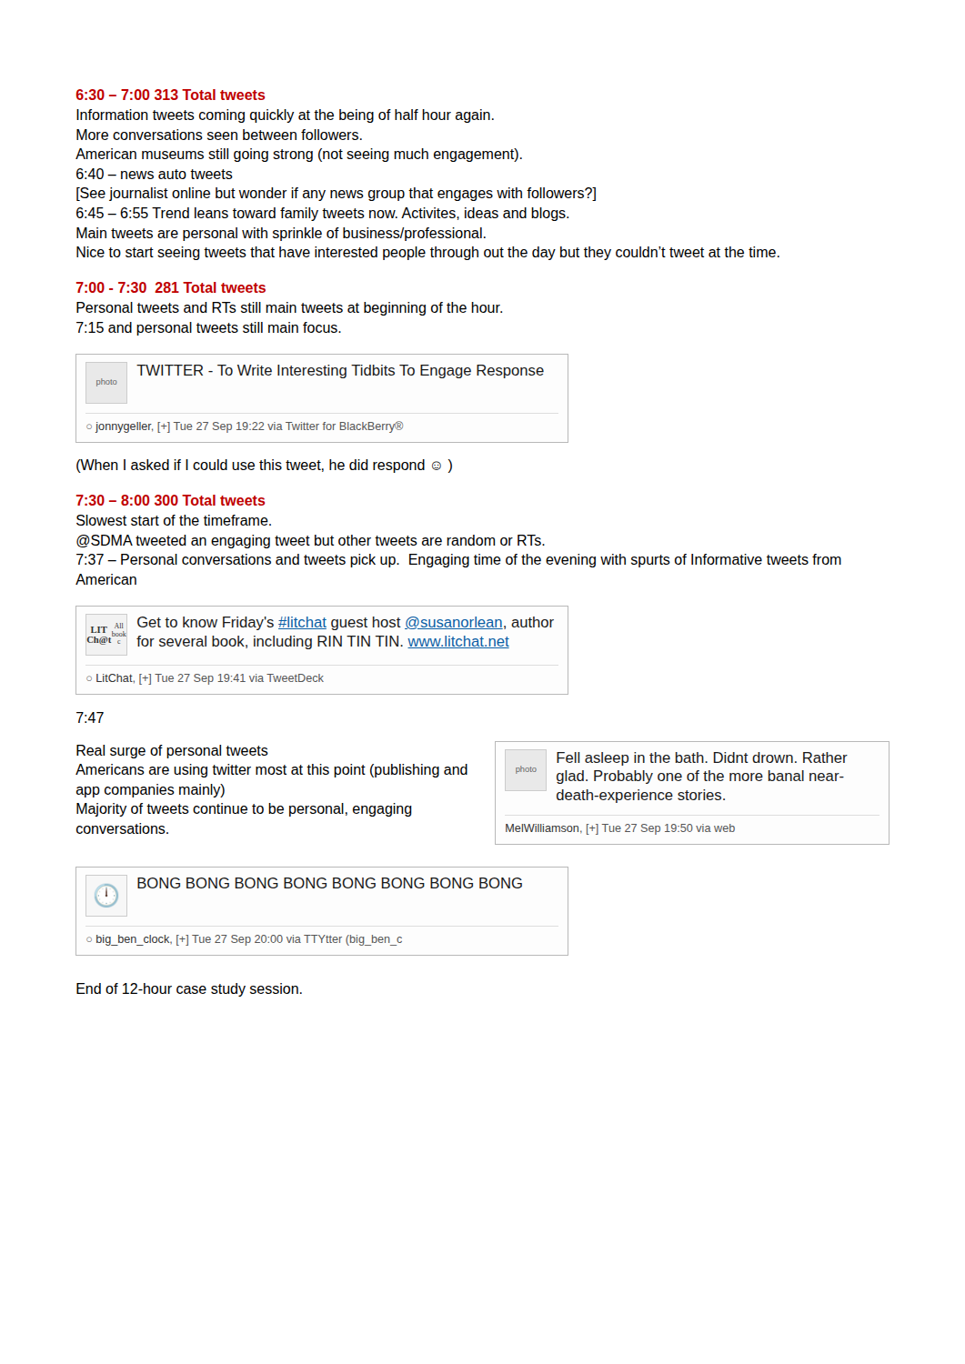6:30 – 7:00 313 Total tweets
Information tweets coming quickly at the being of half hour again.
More conversations seen between followers.
American museums still going strong (not seeing much engagement).
6:40 – news auto tweets
[See journalist online but wonder if any news group that engages with followers?]
6:45 – 6:55 Trend leans toward family tweets now. Activites, ideas and blogs.
Main tweets are personal with sprinkle of business/professional.
Nice to start seeing tweets that have interested people through out the day but they couldn’t tweet at the time.
7:00 - 7:30 281 Total tweets
Personal tweets and RTs still main tweets at beginning of the hour.
7:15 and personal tweets still main focus.
photo
TWITTER - To Write Interesting Tidbits To Engage Response
○ jonnygeller, [+] Tue 27 Sep 19:22 via Twitter for BlackBerry®
(When I asked if I could use this tweet, he did respond ☺ )
7:30 – 8:00 300 Total tweets
Slowest start of the timeframe.
@SDMA tweeted an engaging tweet but other tweets are random or RTs.
7:37 – Personal conversations and tweets pick up. Engaging time of the evening with spurts of Informative tweets from American
LIT
Ch@t
All book c
Get to know Friday's #litchat guest host @susanorlean, author for several book, including RIN TIN TIN. www.litchat.net
○ LitChat, [+] Tue 27 Sep 19:41 via TweetDeck
7:47
Real surge of personal tweets
Americans are using twitter most at this point (publishing and app companies mainly)
Majority of tweets continue to be personal, engaging conversations.
photo
Fell asleep in the bath. Didnt drown. Rather glad. Probably one of the more banal near-death-experience stories.
MelWilliamson, [+] Tue 27 Sep 19:50 via web
🕛
BONG BONG BONG BONG BONG BONG BONG BONG
○ big_ben_clock, [+] Tue 27 Sep 20:00 via TTYtter (big_ben_c
End of 12-hour case study session.